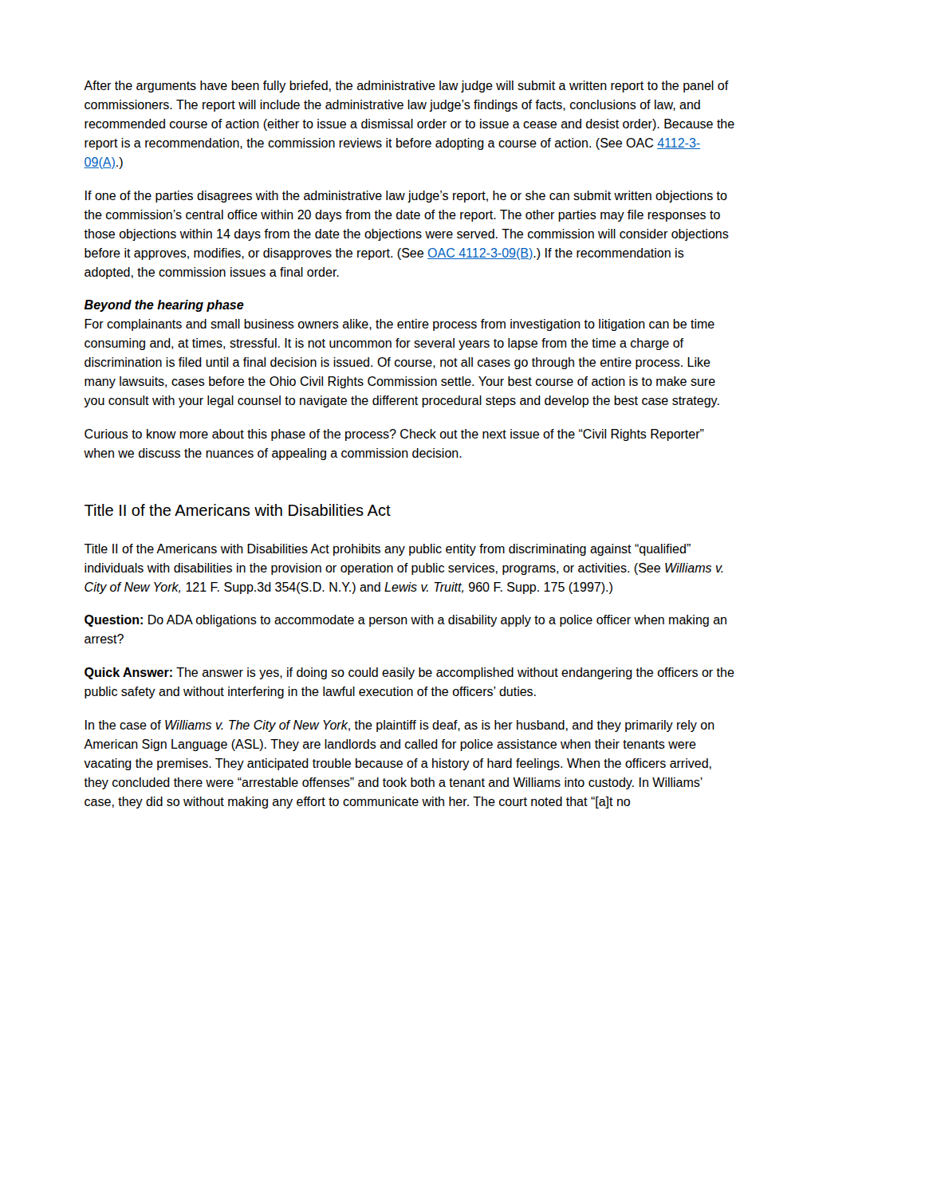After the arguments have been fully briefed, the administrative law judge will submit a written report to the panel of commissioners. The report will include the administrative law judge’s findings of facts, conclusions of law, and recommended course of action (either to issue a dismissal order or to issue a cease and desist order). Because the report is a recommendation, the commission reviews it before adopting a course of action. (See OAC 4112-3-09(A).)
If one of the parties disagrees with the administrative law judge’s report, he or she can submit written objections to the commission’s central office within 20 days from the date of the report. The other parties may file responses to those objections within 14 days from the date the objections were served. The commission will consider objections before it approves, modifies, or disapproves the report. (See OAC 4112-3-09(B).) If the recommendation is adopted, the commission issues a final order.
Beyond the hearing phase
For complainants and small business owners alike, the entire process from investigation to litigation can be time consuming and, at times, stressful. It is not uncommon for several years to lapse from the time a charge of discrimination is filed until a final decision is issued. Of course, not all cases go through the entire process. Like many lawsuits, cases before the Ohio Civil Rights Commission settle. Your best course of action is to make sure you consult with your legal counsel to navigate the different procedural steps and develop the best case strategy.
Curious to know more about this phase of the process? Check out the next issue of the “Civil Rights Reporter” when we discuss the nuances of appealing a commission decision.
Title II of the Americans with Disabilities Act
Title II of the Americans with Disabilities Act prohibits any public entity from discriminating against “qualified” individuals with disabilities in the provision or operation of public services, programs, or activities. (See Williams v. City of New York, 121 F. Supp.3d 354(S.D. N.Y.) and Lewis v. Truitt, 960 F. Supp. 175 (1997).)
Question: Do ADA obligations to accommodate a person with a disability apply to a police officer when making an arrest?
Quick Answer: The answer is yes, if doing so could easily be accomplished without endangering the officers or the public safety and without interfering in the lawful execution of the officers’ duties.
In the case of Williams v. The City of New York, the plaintiff is deaf, as is her husband, and they primarily rely on American Sign Language (ASL). They are landlords and called for police assistance when their tenants were vacating the premises. They anticipated trouble because of a history of hard feelings. When the officers arrived, they concluded there were “arrestable offenses” and took both a tenant and Williams into custody. In Williams’ case, they did so without making any effort to communicate with her. The court noted that “[a]t no